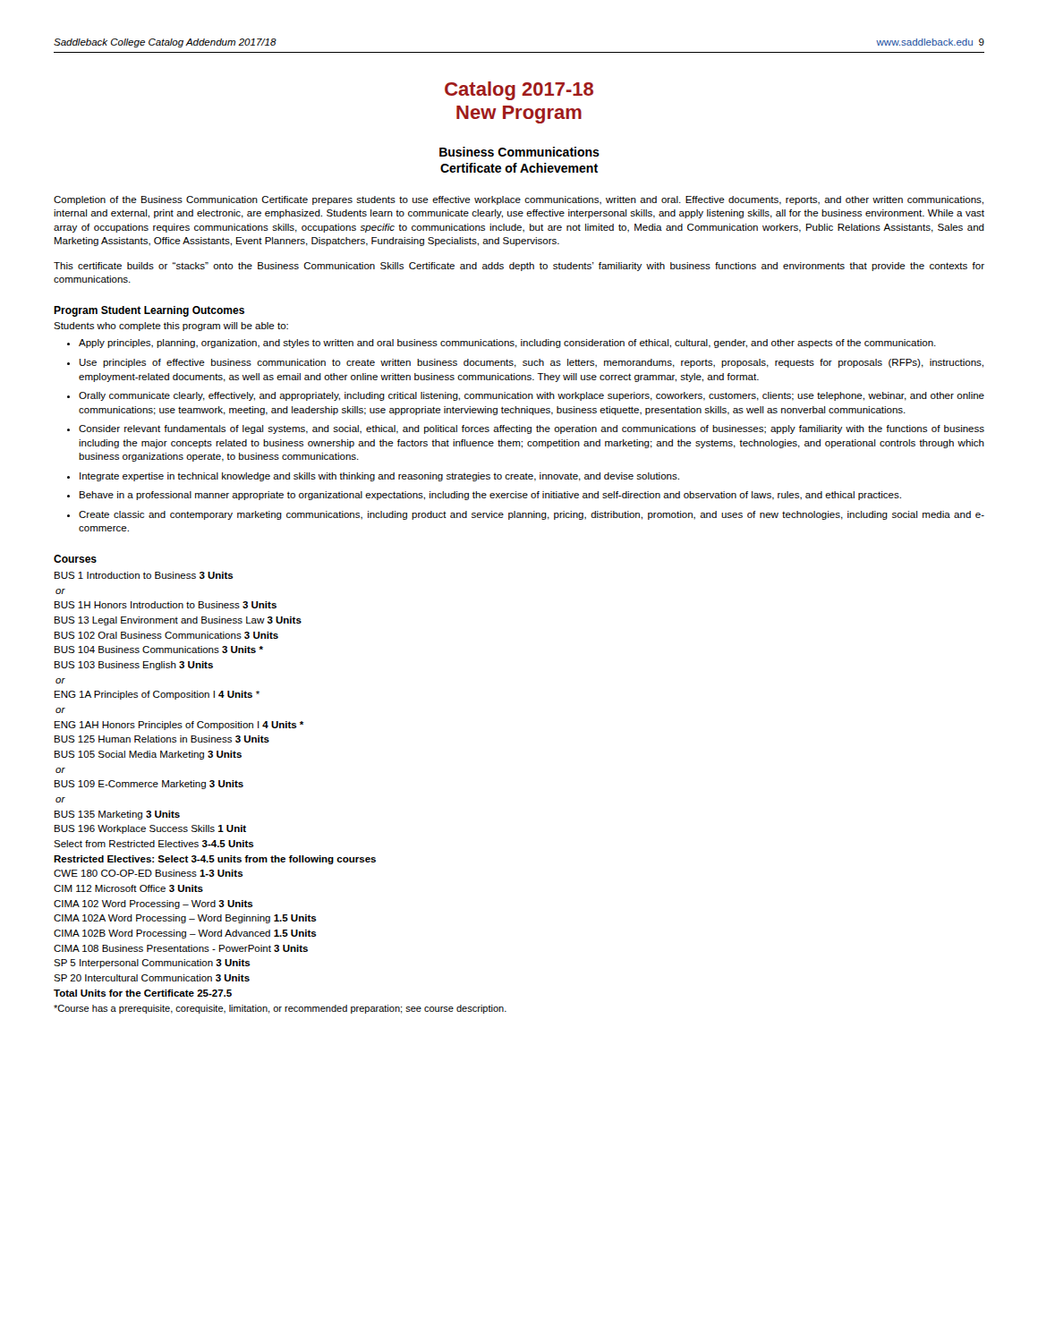Saddleback College Catalog Addendum 2017/18
www.saddleback.edu 9
Catalog 2017-18 New Program
Business Communications Certificate of Achievement
Completion of the Business Communication Certificate prepares students to use effective workplace communications, written and oral. Effective documents, reports, and other written communications, internal and external, print and electronic, are emphasized. Students learn to communicate clearly, use effective interpersonal skills, and apply listening skills, all for the business environment. While a vast array of occupations requires communications skills, occupations specific to communications include, but are not limited to, Media and Communication workers, Public Relations Assistants, Sales and Marketing Assistants, Office Assistants, Event Planners, Dispatchers, Fundraising Specialists, and Supervisors.
This certificate builds or “stacks” onto the Business Communication Skills Certificate and adds depth to students’ familiarity with business functions and environments that provide the contexts for communications.
Program Student Learning Outcomes
Students who complete this program will be able to:
Apply principles, planning, organization, and styles to written and oral business communications, including consideration of ethical, cultural, gender, and other aspects of the communication.
Use principles of effective business communication to create written business documents, such as letters, memorandums, reports, proposals, requests for proposals (RFPs), instructions, employment-related documents, as well as email and other online written business communications. They will use correct grammar, style, and format.
Orally communicate clearly, effectively, and appropriately, including critical listening, communication with workplace superiors, coworkers, customers, clients; use telephone, webinar, and other online communications; use teamwork, meeting, and leadership skills; use appropriate interviewing techniques, business etiquette, presentation skills, as well as nonverbal communications.
Consider relevant fundamentals of legal systems, and social, ethical, and political forces affecting the operation and communications of businesses; apply familiarity with the functions of business including the major concepts related to business ownership and the factors that influence them; competition and marketing; and the systems, technologies, and operational controls through which business organizations operate, to business communications.
Integrate expertise in technical knowledge and skills with thinking and reasoning strategies to create, innovate, and devise solutions.
Behave in a professional manner appropriate to organizational expectations, including the exercise of initiative and self-direction and observation of laws, rules, and ethical practices.
Create classic and contemporary marketing communications, including product and service planning, pricing, distribution, promotion, and uses of new technologies, including social media and e-commerce.
Courses
BUS 1 Introduction to Business 3 Units
or
BUS 1H Honors Introduction to Business 3 Units
BUS 13 Legal Environment and Business Law 3 Units
BUS 102 Oral Business Communications 3 Units
BUS 104 Business Communications 3 Units *
BUS 103 Business English 3 Units
or
ENG 1A Principles of Composition I 4 Units *
or
ENG 1AH Honors Principles of Composition I 4 Units *
BUS 125 Human Relations in Business 3 Units
BUS 105 Social Media Marketing 3 Units
or
BUS 109 E-Commerce Marketing 3 Units
or
BUS 135 Marketing 3 Units
BUS 196 Workplace Success Skills 1 Unit
Select from Restricted Electives 3-4.5 Units
Restricted Electives: Select 3-4.5 units from the following courses
CWE 180 CO-OP-ED Business 1-3 Units
CIM 112 Microsoft Office 3 Units
CIMA 102 Word Processing – Word 3 Units
CIMA 102A Word Processing – Word Beginning 1.5 Units
CIMA 102B Word Processing – Word Advanced 1.5 Units
CIMA 108 Business Presentations - PowerPoint 3 Units
SP 5 Interpersonal Communication 3 Units
SP 20 Intercultural Communication 3 Units
Total Units for the Certificate 25-27.5
*Course has a prerequisite, corequisite, limitation, or recommended preparation; see course description.